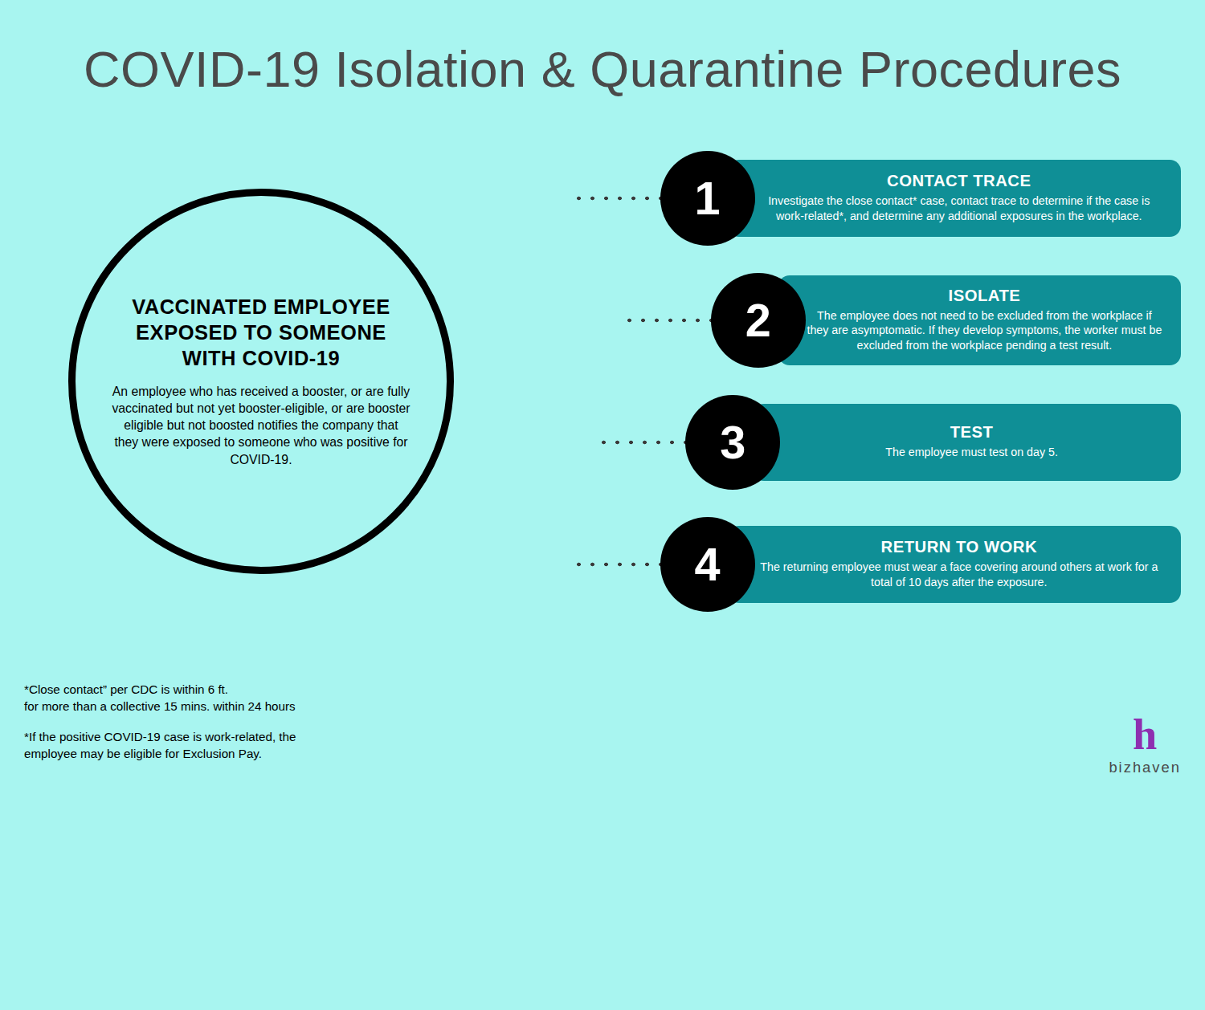COVID-19 Isolation & Quarantine Procedures
Vaccinated Employee Exposed to Someone with COVID-19
An employee who has received a booster, or are fully vaccinated but not yet booster-eligible, or are booster eligible but not boosted notifies the company that they were exposed to someone who was positive for COVID-19.
1
Contact Trace
Investigate the close contact* case, contact trace to determine if the case is work-related*, and determine any additional exposures in the workplace.
2
Isolate
The employee does not need to be excluded from the workplace if they are asymptomatic. If they develop symptoms, the worker must be excluded from the workplace pending a test result.
3
Test
The employee must test on day 5.
4
Return to Work
The returning employee must wear a face covering around others at work for a total of 10 days after the exposure.
*Close contact” per CDC is within 6 ft.
for more than a collective 15 mins. within 24 hours
*If the positive COVID-19 case is work-related, the
employee may be eligible for Exclusion Pay.
h
bizhaven